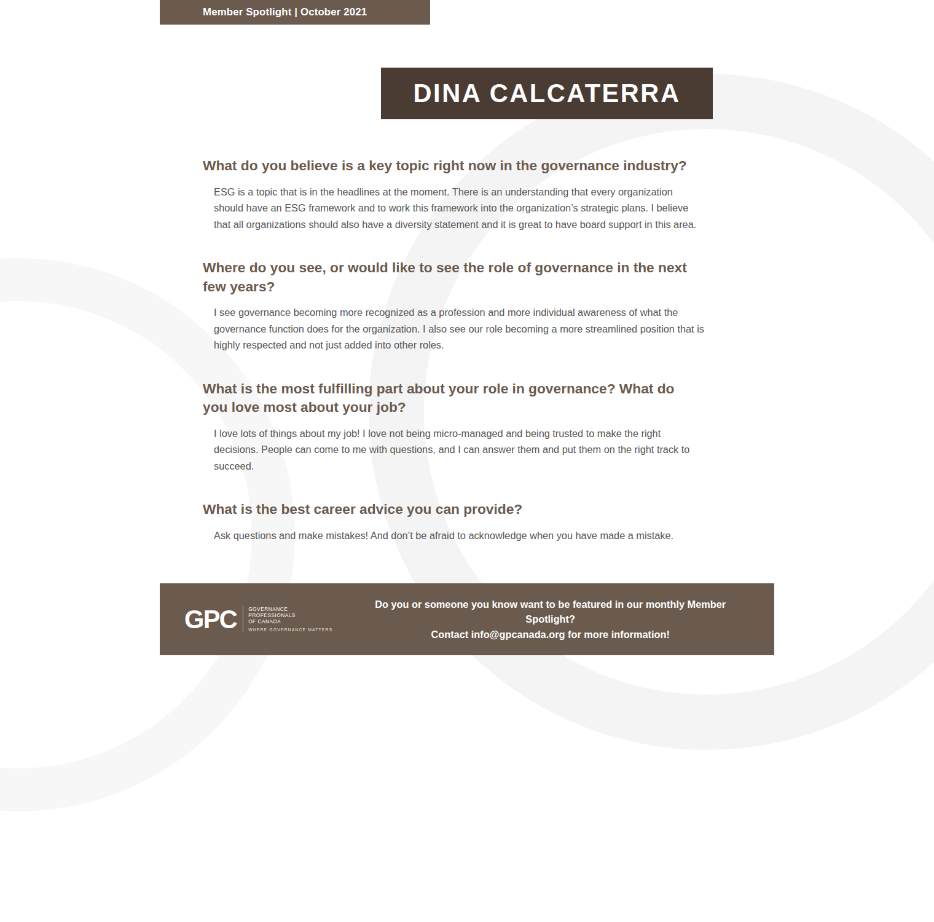Member Spotlight | October 2021
DINA CALCATERRA
What do you believe is a key topic right now in the governance industry?
ESG is a topic that is in the headlines at the moment. There is an understanding that every organization should have an ESG framework and to work this framework into the organization’s strategic plans. I believe that all organizations should also have a diversity statement and it is great to have board support in this area.
Where do you see, or would like to see the role of governance in the next few years?
I see governance becoming more recognized as a profession and more individual awareness of what the governance function does for the organization. I also see our role becoming a more streamlined position that is highly respected and not just added into other roles.
What is the most fulfilling part about your role in governance? What do you love most about your job?
I love lots of things about my job! I love not being micro-managed and being trusted to make the right decisions. People can come to me with questions, and I can answer them and put them on the right track to succeed.
What is the best career advice you can provide?
Ask questions and make mistakes! And don’t be afraid to acknowledge when you have made a mistake.
GPC Governance
Professionals
of Canada Where Governance Matters
Do you or someone you know want to be featured in our monthly Member Spotlight?
Contact info@gpcanada.org for more information!